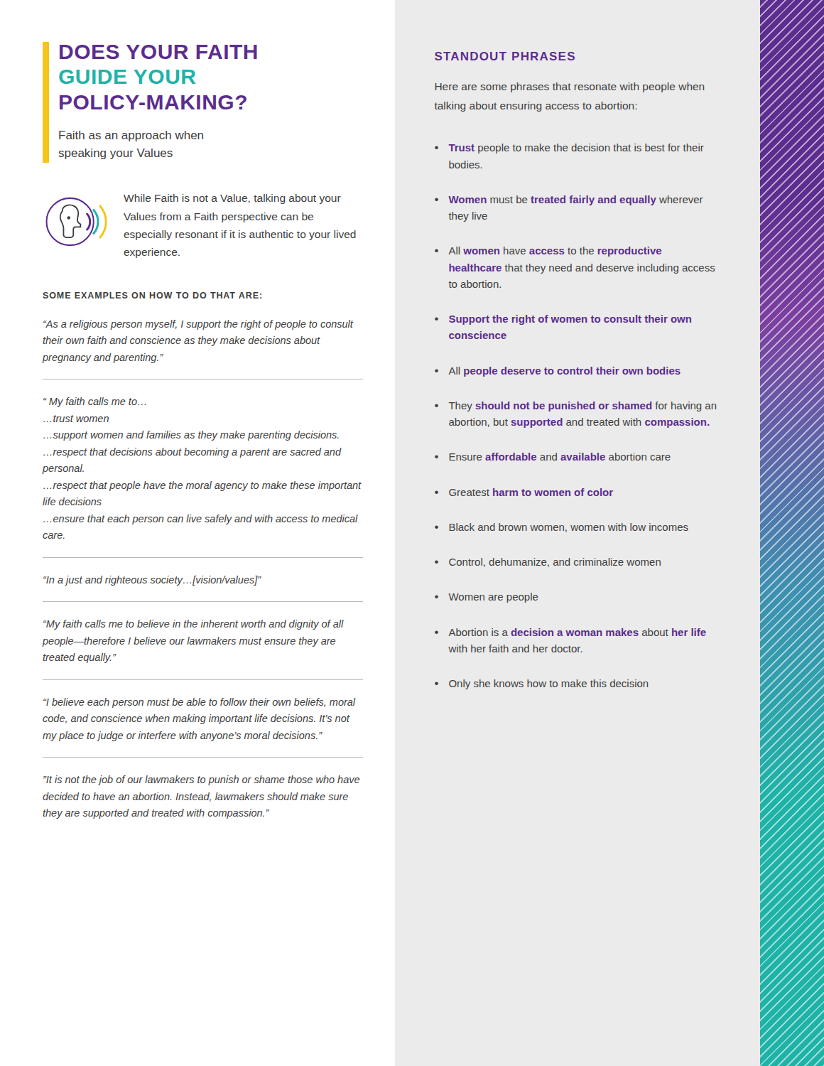Does Your Faith Guide Your Policy-Making?
Faith as an approach when
speaking your Values
While Faith is not a Value, talking about your Values from a Faith perspective can be especially resonant if it is authentic to your lived experience.
Some examples on how to do that are:
“As a religious person myself, I support the right of people to consult their own faith and conscience as they make decisions about pregnancy and parenting.”
“ My faith calls me to… …trust women …support women and families as they make parenting decisions. …respect that decisions about becoming a parent are sacred and personal. …respect that people have the moral agency to make these important life decisions …ensure that each person can live safely and with access to medical care.
“In a just and righteous society…[vision/values]”
“My faith calls me to believe in the inherent worth and dignity of all people—therefore I believe our lawmakers must ensure they are treated equally.”
“I believe each person must be able to follow their own beliefs, moral code, and conscience when making important life decisions. It’s not my place to judge or interfere with anyone’s moral decisions.”
”It is not the job of our lawmakers to punish or shame those who have decided to have an abortion. Instead, lawmakers should make sure they are supported and treated with compassion.”
Standout Phrases
Here are some phrases that resonate with people when talking about ensuring access to abortion:
Trust people to make the decision that is best for their bodies.
Women must be treated fairly and equally wherever they live
All women have access to the reproductive healthcare that they need and deserve including access to abortion.
Support the right of women to consult their own conscience
All people deserve to control their own bodies
They should not be punished or shamed for having an abortion, but supported and treated with compassion.
Ensure affordable and available abortion care
Greatest harm to women of color
Black and brown women, women with low incomes
Control, dehumanize, and criminalize women
Women are people
Abortion is a decision a woman makes about her life with her faith and her doctor.
Only she knows how to make this decision